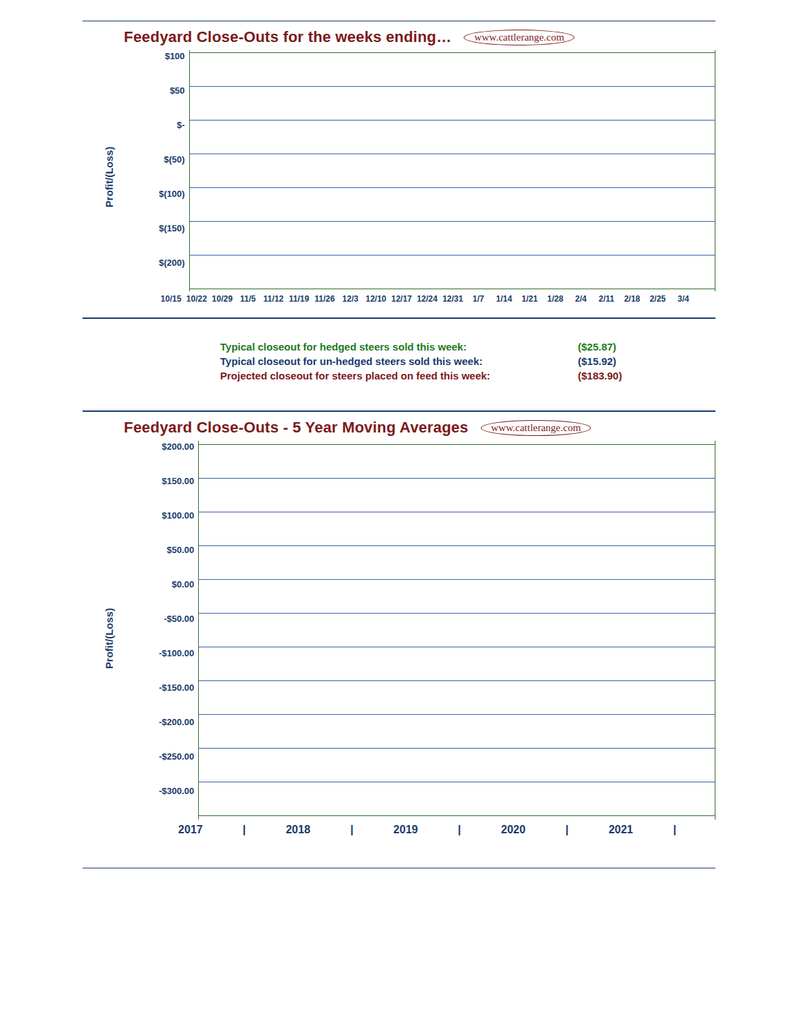Feedyard Close-Outs for the weeks ending…
www.cattlerange.com
Profit/(Loss)
| $100 | |
| $50 |
| $- |
| $(50) |
| $(100) |
| $(150) |
| $(200) |
10/1510/2210/2911/511/1211/1911/2612/312/1012/1712/2412/311/71/141/211/282/42/112/182/253/4
Typical closeout for hedged steers sold this week:
($25.87)
Typical closeout for un-hedged steers sold this week:
($15.92)
Projected closeout for steers placed on feed this week:
($183.90)
Feedyard Close-Outs - 5 Year Moving Averages
www.cattlerange.com
Profit/(Loss)
| $200.00 | |
| $150.00 |
| $100.00 |
| $50.00 |
| $0.00 |
| -$50.00 |
| -$100.00 |
| -$150.00 |
| -$200.00 |
| -$250.00 |
| -$300.00 |
2017|2018|2019|2020|2021|